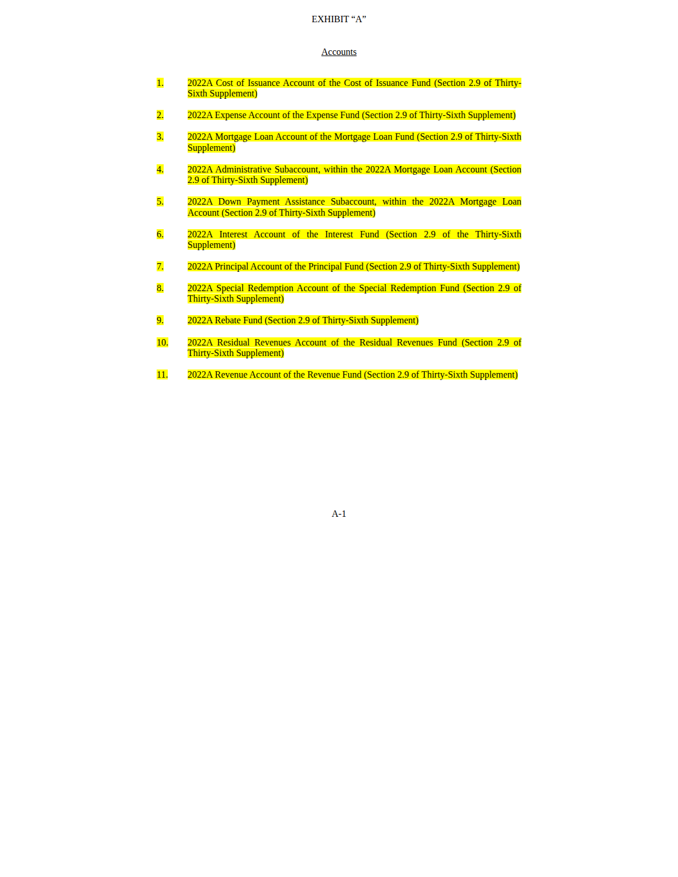EXHIBIT “A”
Accounts
| 1. | 2022A Cost of Issuance Account of the Cost of Issuance Fund (Section 2.9 of Thirty-Sixth Supplement) |
| 2. | 2022A Expense Account of the Expense Fund (Section 2.9 of Thirty-Sixth Supplement) |
| 3. | 2022A Mortgage Loan Account of the Mortgage Loan Fund (Section 2.9 of Thirty-Sixth Supplement) |
| 4. | 2022A Administrative Subaccount, within the 2022A Mortgage Loan Account (Section 2.9 of Thirty-Sixth Supplement) |
| 5. | 2022A Down Payment Assistance Subaccount, within the 2022A Mortgage Loan Account (Section 2.9 of Thirty-Sixth Supplement) |
| 6. | 2022A Interest Account of the Interest Fund (Section 2.9 of the Thirty-Sixth Supplement) |
| 7. | 2022A Principal Account of the Principal Fund (Section 2.9 of Thirty-Sixth Supplement) |
| 8. | 2022A Special Redemption Account of the Special Redemption Fund (Section 2.9 of Thirty-Sixth Supplement) |
| 9. | 2022A Rebate Fund (Section 2.9 of Thirty-Sixth Supplement) |
| 10. | 2022A Residual Revenues Account of the Residual Revenues Fund (Section 2.9 of Thirty-Sixth Supplement) |
| 11. | 2022A Revenue Account of the Revenue Fund (Section 2.9 of Thirty-Sixth Supplement) |
A-1